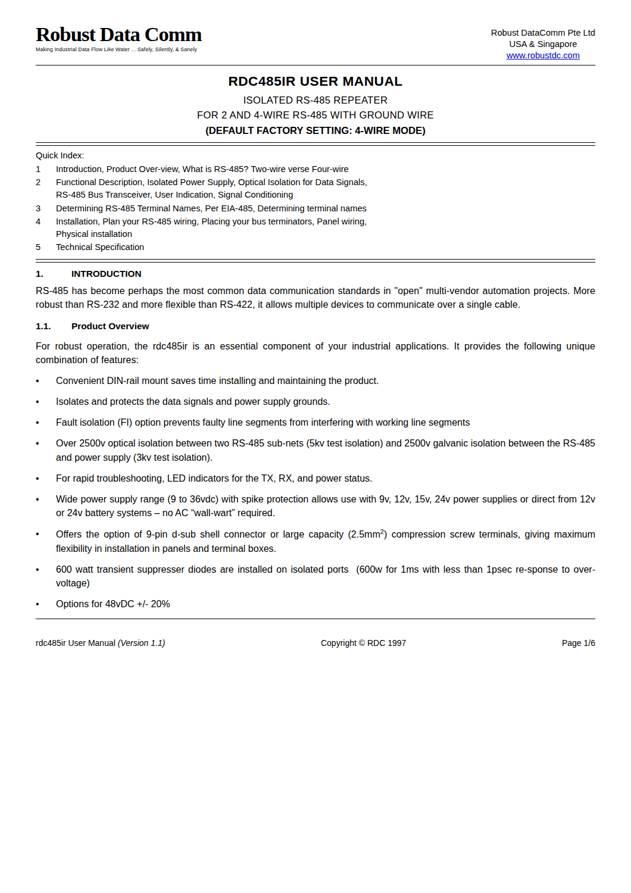Robust Data Comm
Making Industrial Data Flow Like Water ... Safely, Silently, & Sanely
Robust DataComm Pte Ltd
USA & Singapore
www.robustdc.com
RDC485IR USER MANUAL
ISOLATED RS-485 REPEATER
FOR 2 AND 4-WIRE RS-485 WITH GROUND WIRE
(DEFAULT FACTORY SETTING: 4-WIRE MODE)
Quick Index:
1
Introduction, Product Over-view, What is RS-485? Two-wire verse Four-wire
2
Functional Description, Isolated Power Supply, Optical Isolation for Data Signals, RS-485 Bus Transceiver, User Indication, Signal Conditioning
3
Determining RS-485 Terminal Names, Per EIA-485, Determining terminal names
4
Installation, Plan your RS-485 wiring, Placing your bus terminators, Panel wiring, Physical installation
5
Technical Specification
1.
INTRODUCTION
RS-485 has become perhaps the most common data communication standards in "open" multi-vendor automation projects. More robust than RS-232 and more flexible than RS-422, it allows multiple devices to communicate over a single cable.
1.1.
Product Overview
For robust operation, the rdc485ir is an essential component of your industrial applications. It provides the following unique combination of features:
• Convenient DIN-rail mount saves time installing and maintaining the product.
• Isolates and protects the data signals and power supply grounds.
• Fault isolation (FI) option prevents faulty line segments from interfering with working line segments
• Over 2500v optical isolation between two RS-485 sub-nets (5kv test isolation) and 2500v galvanic isolation between the RS-485 and power supply (3kv test isolation).
• For rapid troubleshooting, LED indicators for the TX, RX, and power status.
• Wide power supply range (9 to 36vdc) with spike protection allows use with 9v, 12v, 15v, 24v power supplies or direct from 12v or 24v battery systems – no AC “wall-wart” required.
• Offers the option of 9-pin d-sub shell connector or large capacity (2.5mm2) compression screw terminals, giving maximum flexibility in installation in panels and terminal boxes.
• 600 watt transient suppresser diodes are installed on isolated ports (600w for 1ms with less than 1psec re-sponse to over-voltage)
• Options for 48vDC +/- 20%
rdc485ir User Manual (Version 1.1)
Copyright © RDC 1997
Page 1/6